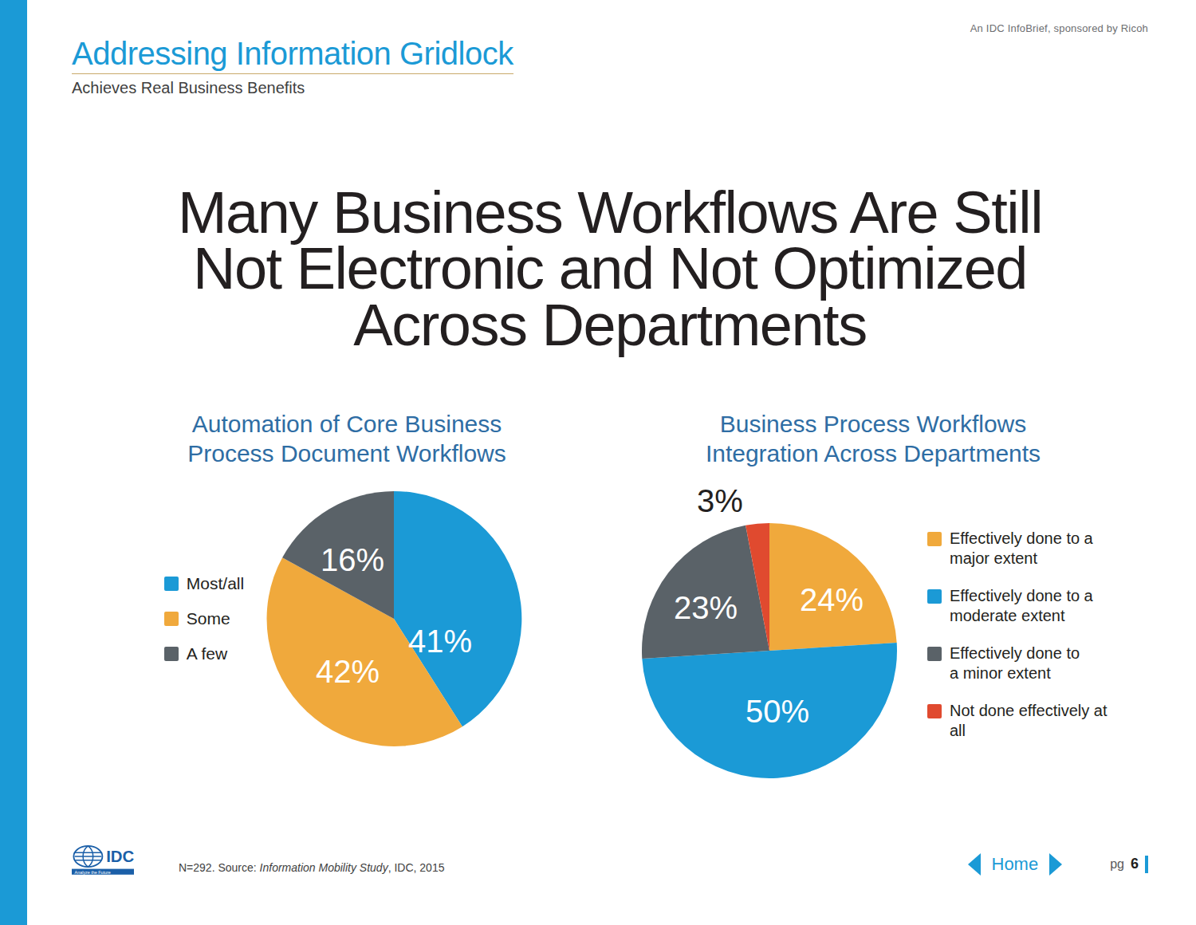An IDC InfoBrief, sponsored by Ricoh
Addressing Information Gridlock
Achieves Real Business Benefits
Many Business Workflows Are Still Not Electronic and Not Optimized Across Departments
Automation of Core Business
Process Document Workflows
Most/all
Some
A few
41% 42% 16%
Business Process Workflows
Integration Across Departments
3% 24% 50% 23%
Effectively done to a
major extent
Effectively done to a
moderate extent
Effectively done to
a minor extent
Not done effectively at all
IDC Analyze the Future
N=292. Source: Information Mobility Study, IDC, 2015
Home
pg 6